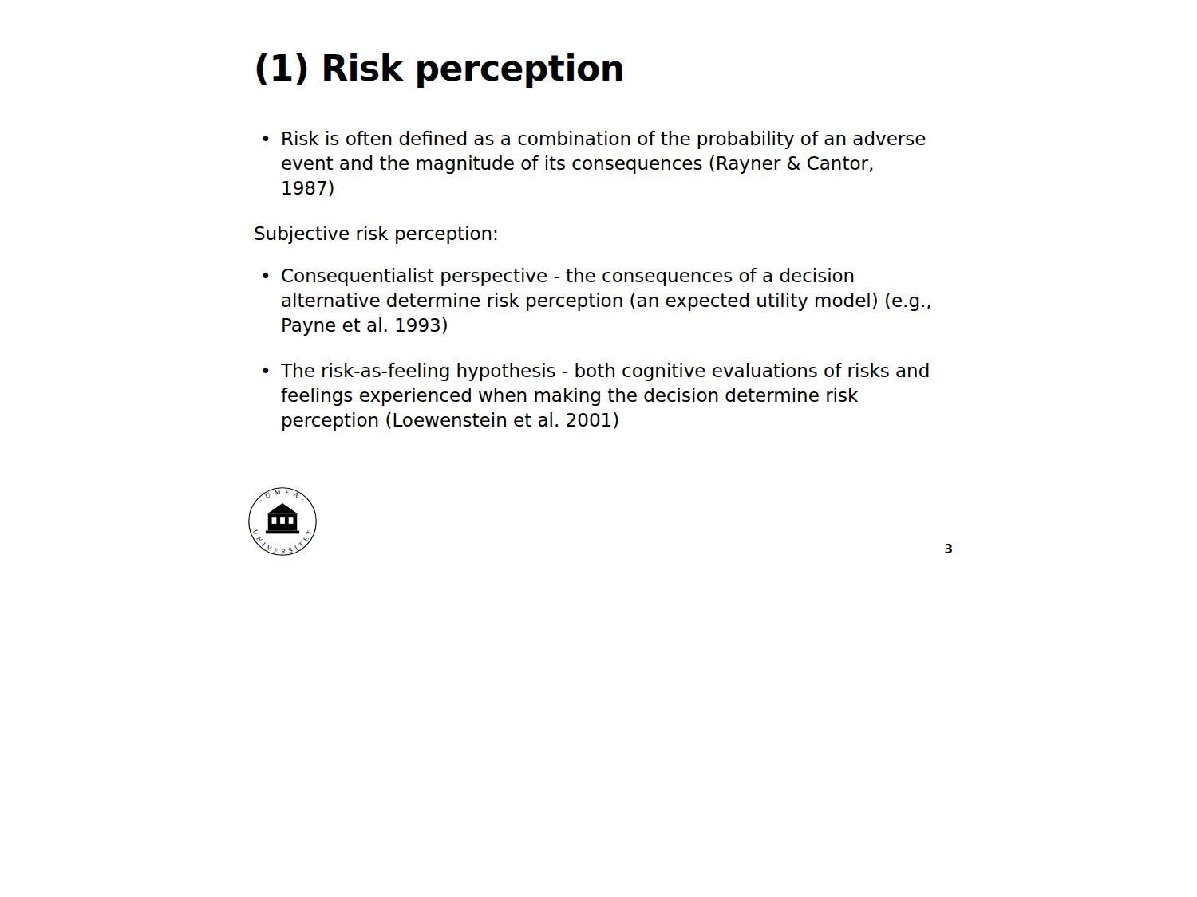(1) Risk perception
Risk is often defined as a combination of the probability of an adverse event and the magnitude of its consequences (Rayner & Cantor, 1987)
Subjective risk perception:
Consequentialist perspective - the consequences of a decision alternative determine risk perception (an expected utility model) (e.g., Payne et al. 1993)
The risk-as-feeling hypothesis - both cognitive evaluations of risks and feelings experienced when making the decision determine risk perception (Loewenstein et al. 2001)
· U M E Å · U N I V E R S I T E T
3